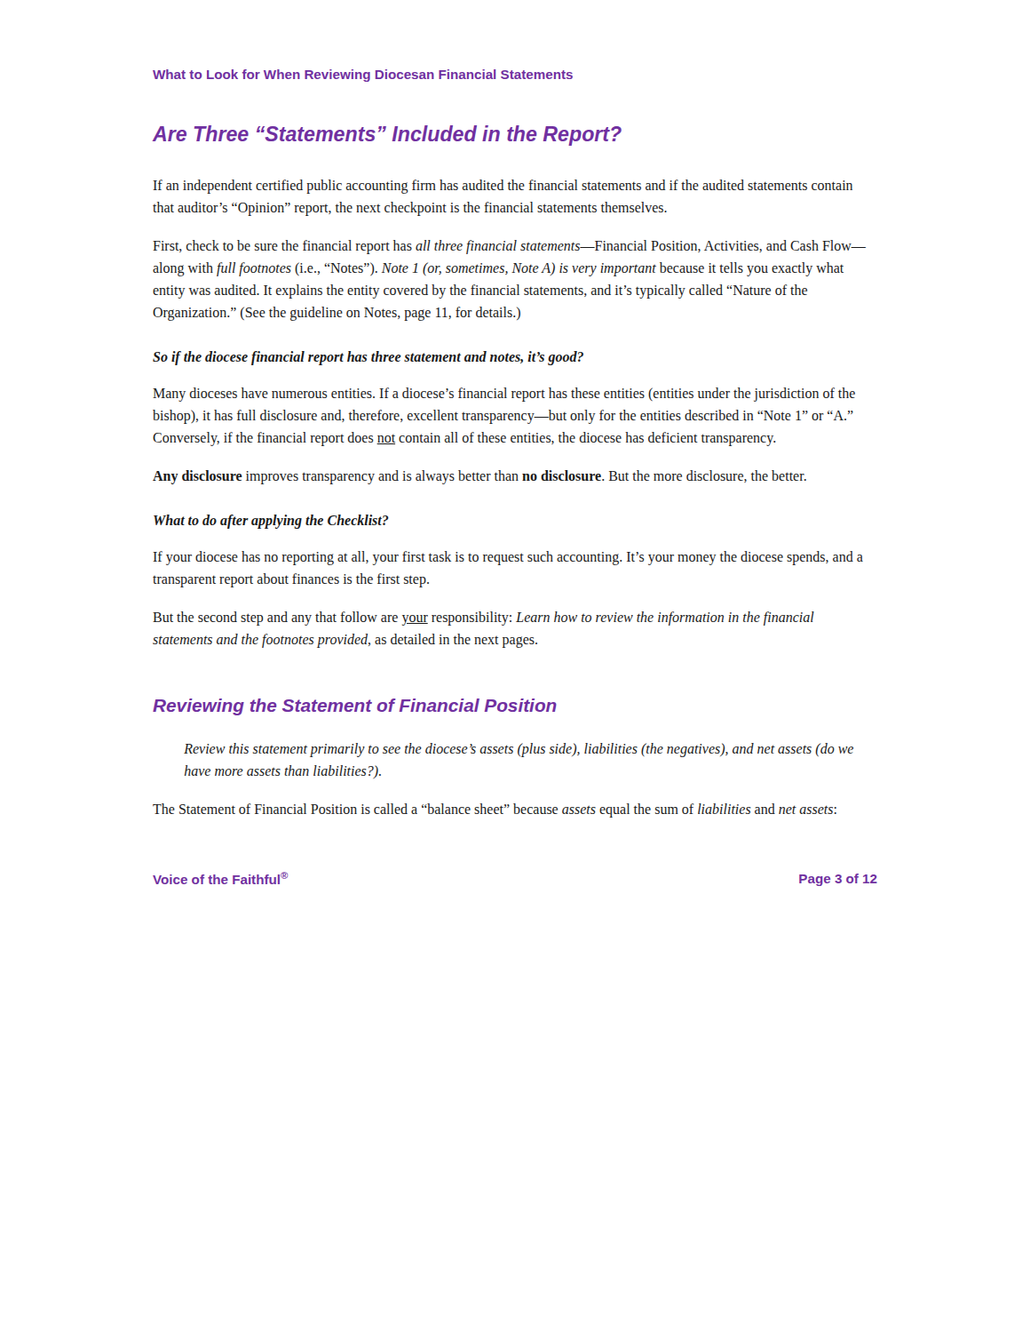What to Look for When Reviewing Diocesan Financial Statements
Are Three “Statements” Included in the Report?
If an independent certified public accounting firm has audited the financial statements and if the audited statements contain that auditor’s “Opinion” report, the next checkpoint is the financial statements themselves.
First, check to be sure the financial report has all three financial statements—Financial Position, Activities, and Cash Flow—along with full footnotes (i.e., “Notes”). Note 1 (or, sometimes, Note A) is very important because it tells you exactly what entity was audited. It explains the entity covered by the financial statements, and it’s typically called “Nature of the Organization.” (See the guideline on Notes, page 11, for details.)
So if the diocese financial report has three statement and notes, it’s good?
Many dioceses have numerous entities. If a diocese’s financial report has these entities (entities under the jurisdiction of the bishop), it has full disclosure and, therefore, excellent transparency—but only for the entities described in “Note 1” or “A.” Conversely, if the financial report does not contain all of these entities, the diocese has deficient transparency.
Any disclosure improves transparency and is always better than no disclosure. But the more disclosure, the better.
What to do after applying the Checklist?
If your diocese has no reporting at all, your first task is to request such accounting. It’s your money the diocese spends, and a transparent report about finances is the first step.
But the second step and any that follow are your responsibility: Learn how to review the information in the financial statements and the footnotes provided, as detailed in the next pages.
Reviewing the Statement of Financial Position
Review this statement primarily to see the diocese’s assets (plus side), liabilities (the negatives), and net assets (do we have more assets than liabilities?).
The Statement of Financial Position is called a “balance sheet” because assets equal the sum of liabilities and net assets:
Voice of the Faithful® Page 3 of 12